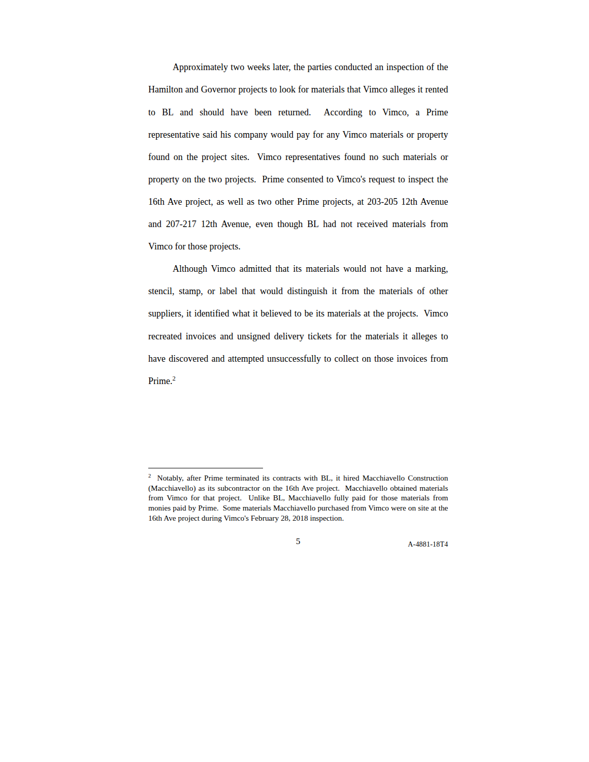Approximately two weeks later, the parties conducted an inspection of the Hamilton and Governor projects to look for materials that Vimco alleges it rented to BL and should have been returned. According to Vimco, a Prime representative said his company would pay for any Vimco materials or property found on the project sites. Vimco representatives found no such materials or property on the two projects. Prime consented to Vimco's request to inspect the 16th Ave project, as well as two other Prime projects, at 203-205 12th Avenue and 207-217 12th Avenue, even though BL had not received materials from Vimco for those projects.
Although Vimco admitted that its materials would not have a marking, stencil, stamp, or label that would distinguish it from the materials of other suppliers, it identified what it believed to be its materials at the projects. Vimco recreated invoices and unsigned delivery tickets for the materials it alleges to have discovered and attempted unsuccessfully to collect on those invoices from Prime.2
2 Notably, after Prime terminated its contracts with BL, it hired Macchiavello Construction (Macchiavello) as its subcontractor on the 16th Ave project. Macchiavello obtained materials from Vimco for that project. Unlike BL, Macchiavello fully paid for those materials from monies paid by Prime. Some materials Macchiavello purchased from Vimco were on site at the 16th Ave project during Vimco's February 28, 2018 inspection.
5 A-4881-18T4